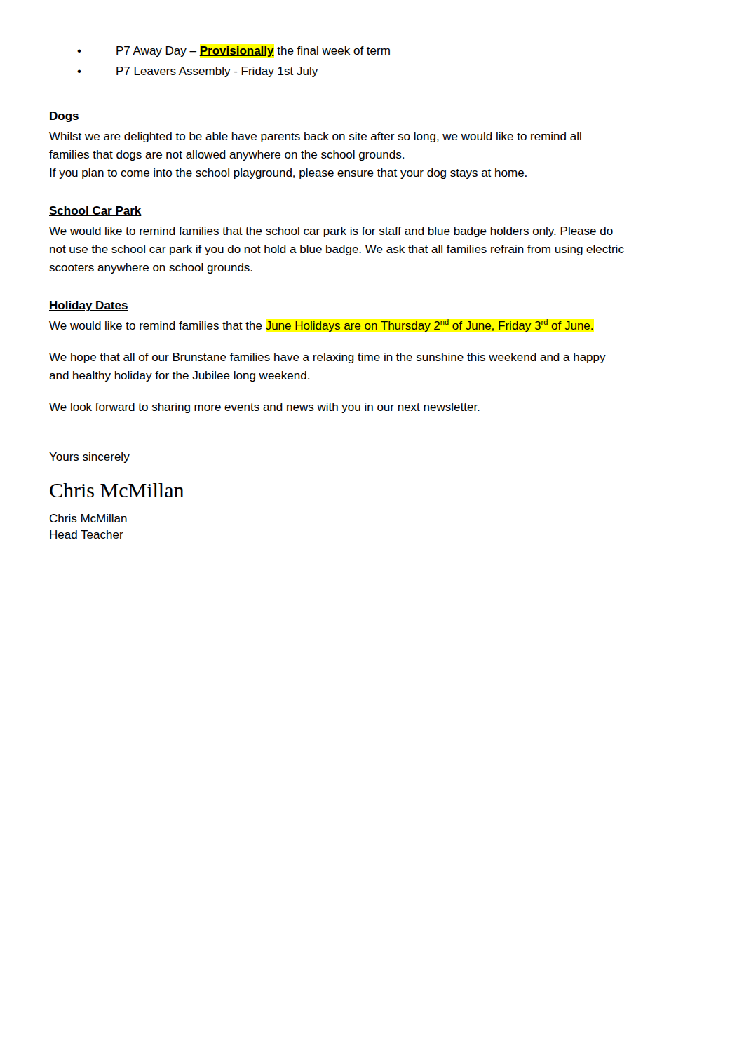P7 Away Day – Provisionally the final week of term
P7 Leavers Assembly - Friday 1st July
Dogs
Whilst we are delighted to be able have parents back on site after so long, we would like to remind all families that dogs are not allowed anywhere on the school grounds.
If you plan to come into the school playground, please ensure that your dog stays at home.
School Car Park
We would like to remind families that the school car park is for staff and blue badge holders only. Please do not use the school car park if you do not hold a blue badge. We ask that all families refrain from using electric scooters anywhere on school grounds.
Holiday Dates
We would like to remind families that the June Holidays are on Thursday 2nd of June, Friday 3rd of June.
We hope that all of our Brunstane families have a relaxing time in the sunshine this weekend and a happy and healthy holiday for the Jubilee long weekend.
We look forward to sharing more events and news with you in our next newsletter.
Yours sincerely
Chris McMillan
Chris McMillan
Head Teacher